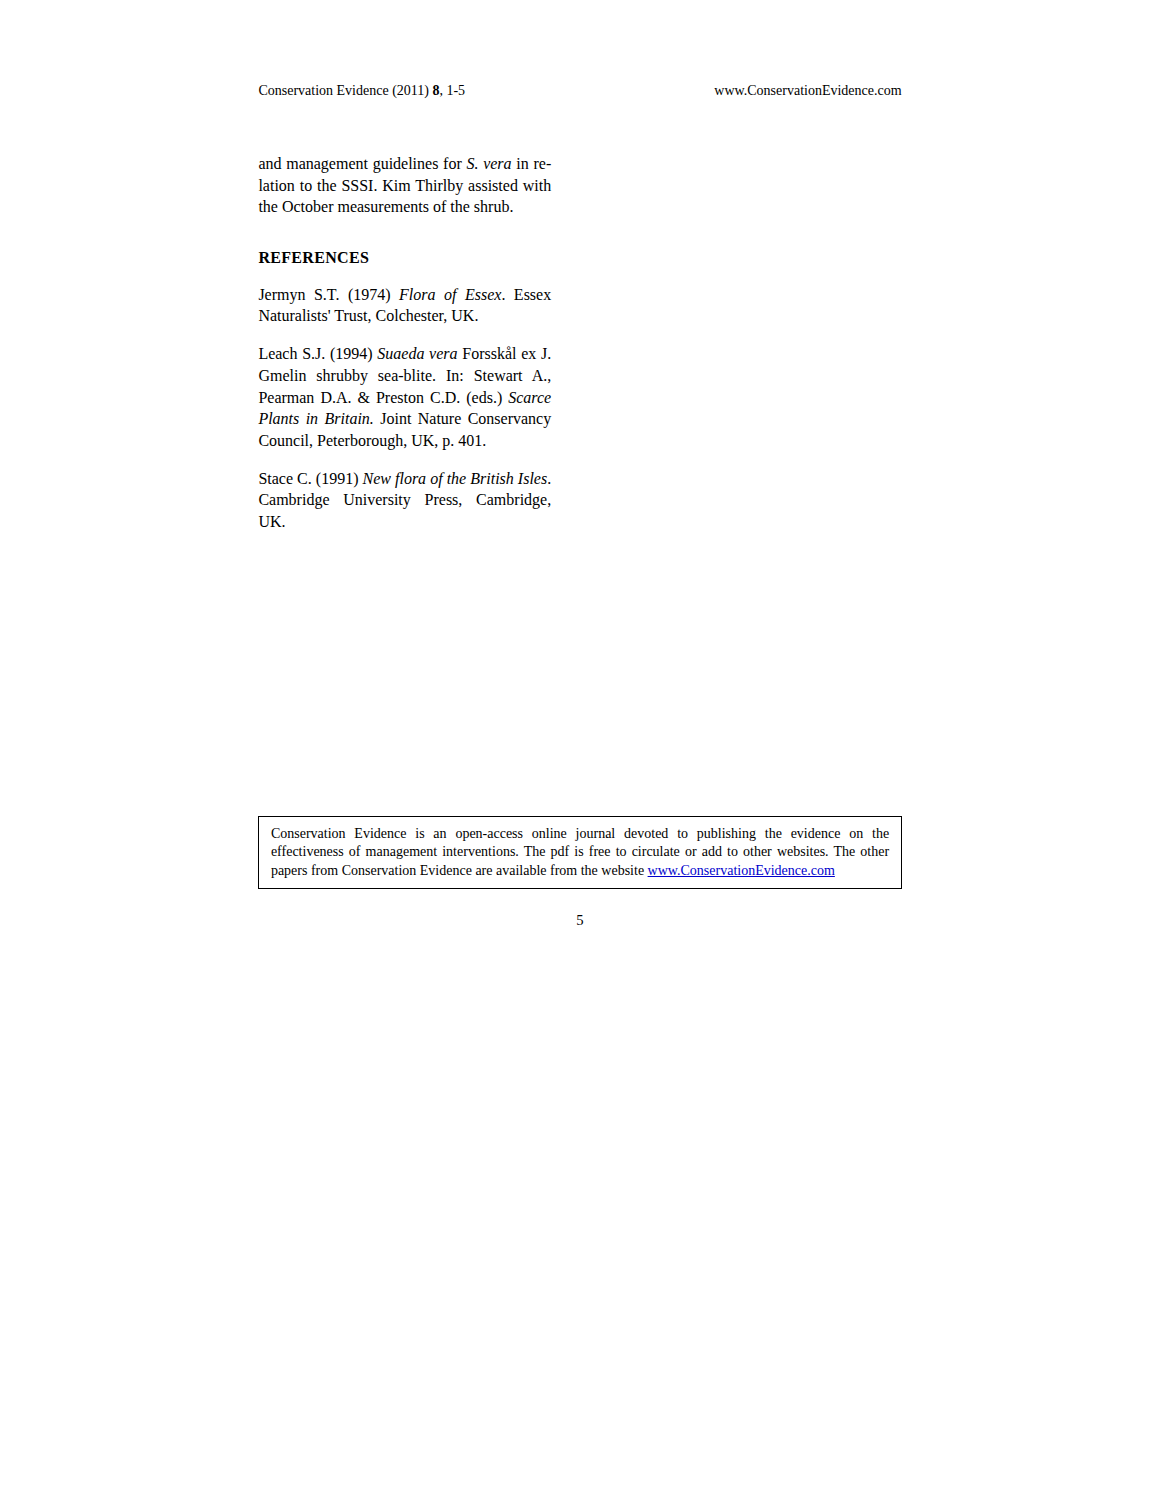Conservation Evidence (2011) 8, 1-5
www.ConservationEvidence.com
and management guidelines for S. vera in relation to the SSSI. Kim Thirlby assisted with the October measurements of the shrub.
REFERENCES
Jermyn S.T. (1974) Flora of Essex. Essex Naturalists' Trust, Colchester, UK.
Leach S.J. (1994) Suaeda vera Forsskål ex J. Gmelin shrubby sea-blite. In: Stewart A., Pearman D.A. & Preston C.D. (eds.) Scarce Plants in Britain. Joint Nature Conservancy Council, Peterborough, UK, p. 401.
Stace C. (1991) New flora of the British Isles. Cambridge University Press, Cambridge, UK.
Conservation Evidence is an open-access online journal devoted to publishing the evidence on the effectiveness of management interventions. The pdf is free to circulate or add to other websites. The other papers from Conservation Evidence are available from the website www.ConservationEvidence.com
5